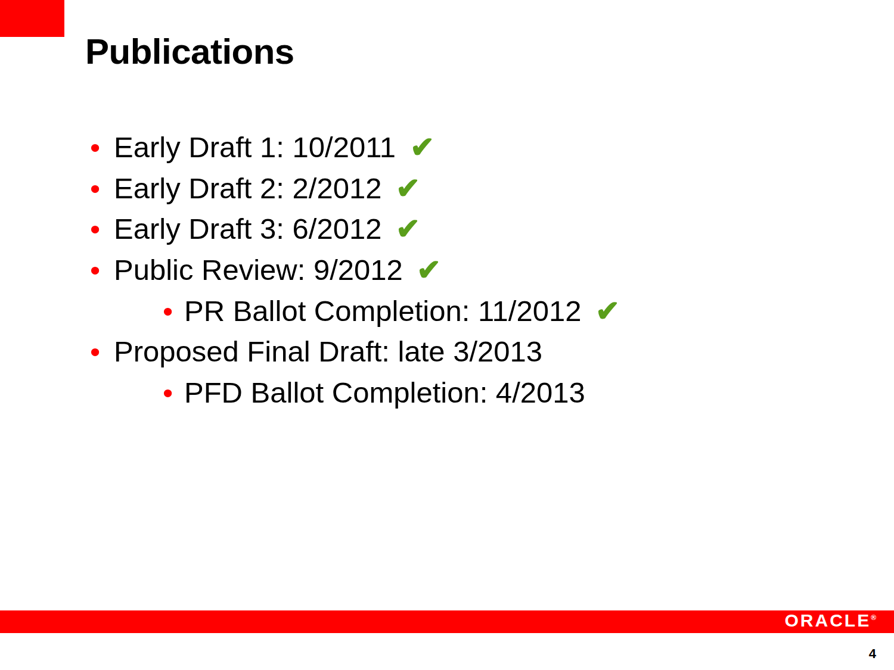Publications
Early Draft 1: 10/2011 ✔
Early Draft 2: 2/2012 ✔
Early Draft 3: 6/2012 ✔
Public Review: 9/2012 ✔
PR Ballot Completion: 11/2012 ✔
Proposed Final Draft: late 3/2013
PFD Ballot Completion: 4/2013
ORACLE®
4